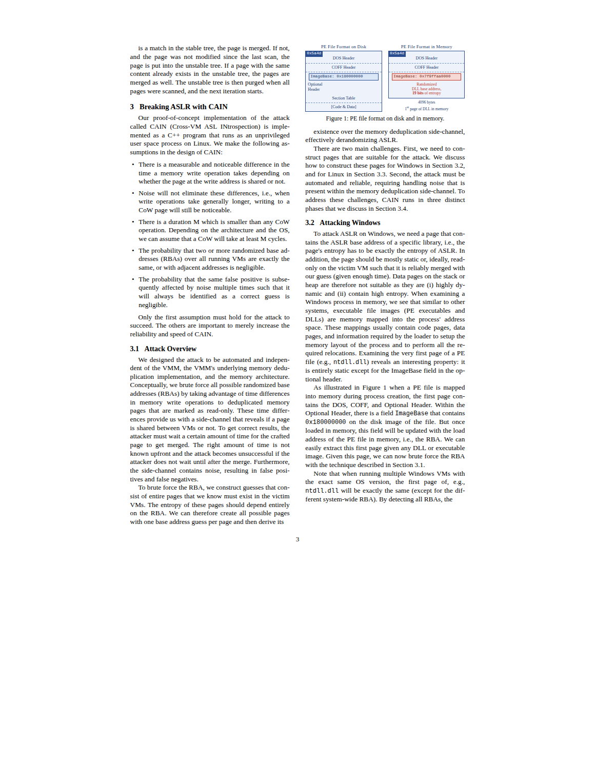is a match in the stable tree, the page is merged. If not, and the page was not modified since the last scan, the page is put into the unstable tree. If a page with the same content already exists in the unstable tree, the pages are merged as well. The unstable tree is then purged when all pages were scanned, and the next iteration starts.
3 Breaking ASLR with CAIN
Our proof-of-concept implementation of the attack called CAIN (Cross-VM ASL INtrospection) is implemented as a C++ program that runs as an unprivileged user space process on Linux. We make the following assumptions in the design of CAIN:
There is a measurable and noticeable difference in the time a memory write operation takes depending on whether the page at the write address is shared or not.
Noise will not eliminate these differences, i.e., when write operations take generally longer, writing to a CoW page will still be noticeable.
There is a duration M which is smaller than any CoW operation. Depending on the architecture and the OS, we can assume that a CoW will take at least M cycles.
The probability that two or more randomized base addresses (RBAs) over all running VMs are exactly the same, or with adjacent addresses is negligible.
The probability that the same false positive is subsequently affected by noise multiple times such that it will always be identified as a correct guess is negligible.
Only the first assumption must hold for the attack to succeed. The others are important to merely increase the reliability and speed of CAIN.
3.1 Attack Overview
We designed the attack to be automated and independent of the VMM, the VMM's underlying memory deduplication implementation, and the memory architecture. Conceptually, we brute force all possible randomized base addresses (RBAs) by taking advantage of time differences in memory write operations to deduplicated memory pages that are marked as read-only. These time differences provide us with a side-channel that reveals if a page is shared between VMs or not. To get correct results, the attacker must wait a certain amount of time for the crafted page to get merged. The right amount of time is not known upfront and the attack becomes unsuccessful if the attacker does not wait until after the merge. Furthermore, the side-channel contains noise, resulting in false positives and false negatives.
To brute force the RBA, we construct guesses that consist of entire pages that we know must exist in the victim VMs. The entropy of these pages should depend entirely on the RBA. We can therefore create all possible pages with one base address guess per page and then derive its
PE File Format on Disk
0x5a4d
DOS Header
COFF Header
ImageBase: 0x180000000
Optional
Header
Section Table
[Code & Data]
PE File Format in Memory
0x5a4d
DOS Header
COFF Header
ImageBase: 0x7f9ffaa0000
Randomized
DLL base address,
19 bits of entropy
4096 bytes
1st page of DLL in memory
Figure 1: PE file format on disk and in memory.
existence over the memory deduplication side-channel, effectively derandomizing ASLR.
There are two main challenges. First, we need to construct pages that are suitable for the attack. We discuss how to construct these pages for Windows in Section 3.2, and for Linux in Section 3.3. Second, the attack must be automated and reliable, requiring handling noise that is present within the memory deduplication side-channel. To address these challenges, CAIN runs in three distinct phases that we discuss in Section 3.4.
3.2 Attacking Windows
To attack ASLR on Windows, we need a page that contains the ASLR base address of a specific library, i.e., the page's entropy has to be exactly the entropy of ASLR. In addition, the page should be mostly static or, ideally, read-only on the victim VM such that it is reliably merged with our guess (given enough time). Data pages on the stack or heap are therefore not suitable as they are (i) highly dynamic and (ii) contain high entropy. When examining a Windows process in memory, we see that similar to other systems, executable file images (PE executables and DLLs) are memory mapped into the process' address space. These mappings usually contain code pages, data pages, and information required by the loader to setup the memory layout of the process and to perform all the required relocations. Examining the very first page of a PE file (e.g., ntdll.dll) reveals an interesting property: it is entirely static except for the ImageBase field in the optional header.
As illustrated in Figure 1 when a PE file is mapped into memory during process creation, the first page contains the DOS, COFF, and Optional Header. Within the Optional Header, there is a field ImageBase that contains 0x180000000 on the disk image of the file. But once loaded in memory, this field will be updated with the load address of the PE file in memory, i.e., the RBA. We can easily extract this first page given any DLL or executable image. Given this page, we can now brute force the RBA with the technique described in Section 3.1.
Note that when running multiple Windows VMs with the exact same OS version, the first page of, e.g., ntdll.dll will be exactly the same (except for the different system-wide RBA). By detecting all RBAs, the
3